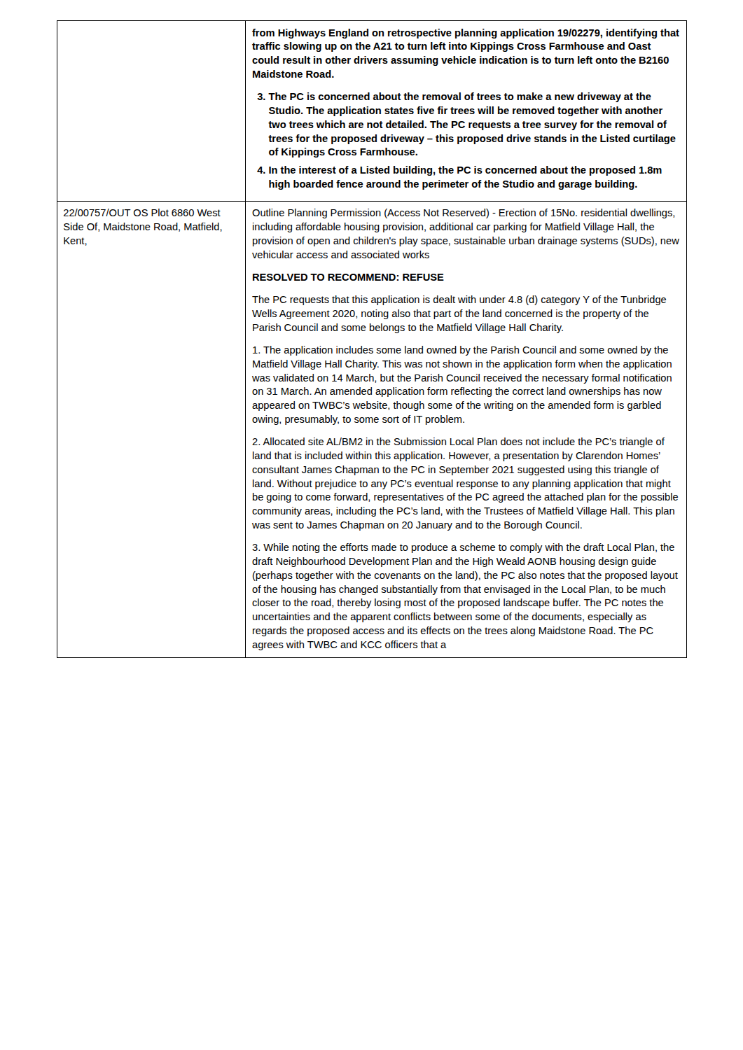| | from Highways England on retrospective planning application 19/02279, identifying that traffic slowing up on the A21 to turn left into Kippings Cross Farmhouse and Oast could result in other drivers assuming vehicle indication is to turn left onto the B2160 Maidstone Road. The PC is concerned about the removal of trees to make a new driveway at the Studio. The application states five fir trees will be removed together with another two trees which are not detailed. The PC requests a tree survey for the removal of trees for the proposed driveway – this proposed drive stands in the Listed curtilage of Kippings Cross Farmhouse. In the interest of a Listed building, the PC is concerned about the proposed 1.8m high boarded fence around the perimeter of the Studio and garage building. |
| 22/00757/OUT OS Plot 6860 West Side Of, Maidstone Road, Matfield, Kent, | Outline Planning Permission (Access Not Reserved) - Erection of 15No. residential dwellings, including affordable housing provision, additional car parking for Matfield Village Hall, the provision of open and children's play space, sustainable urban drainage systems (SUDs), new vehicular access and associated works RESOLVED TO RECOMMEND: REFUSE The PC requests that this application is dealt with under 4.8 (d) category Y of the Tunbridge Wells Agreement 2020, noting also that part of the land concerned is the property of the Parish Council and some belongs to the Matfield Village Hall Charity. 1. The application includes some land owned by the Parish Council and some owned by the Matfield Village Hall Charity. This was not shown in the application form when the application was validated on 14 March, but the Parish Council received the necessary formal notification on 31 March. An amended application form reflecting the correct land ownerships has now appeared on TWBC’s website, though some of the writing on the amended form is garbled owing, presumably, to some sort of IT problem. 2. Allocated site AL/BM2 in the Submission Local Plan does not include the PC’s triangle of land that is included within this application. However, a presentation by Clarendon Homes’ consultant James Chapman to the PC in September 2021 suggested using this triangle of land. Without prejudice to any PC’s eventual response to any planning application that might be going to come forward, representatives of the PC agreed the attached plan for the possible community areas, including the PC’s land, with the Trustees of Matfield Village Hall. This plan was sent to James Chapman on 20 January and to the Borough Council. 3. While noting the efforts made to produce a scheme to comply with the draft Local Plan, the draft Neighbourhood Development Plan and the High Weald AONB housing design guide (perhaps together with the covenants on the land), the PC also notes that the proposed layout of the housing has changed substantially from that envisaged in the Local Plan, to be much closer to the road, thereby losing most of the proposed landscape buffer. The PC notes the uncertainties and the apparent conflicts between some of the documents, especially as regards the proposed access and its effects on the trees along Maidstone Road. The PC agrees with TWBC and KCC officers that a |